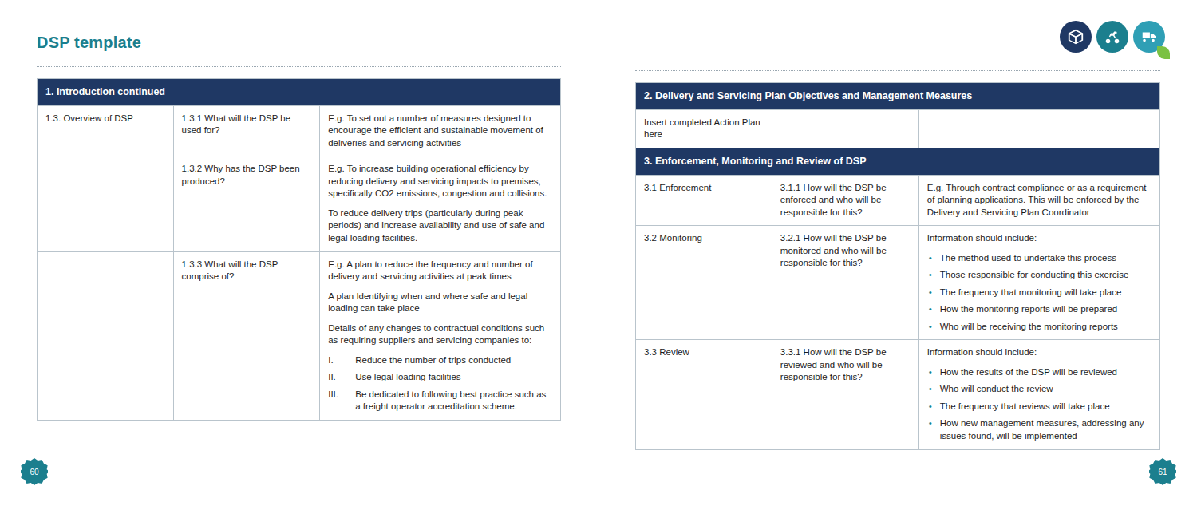DSP template
| 1. Introduction continued |
| --- |
| 1.3. Overview of DSP | 1.3.1 What will the DSP be used for? | E.g. To set out a number of measures designed to encourage the efficient and sustainable movement of deliveries and servicing activities |
| | 1.3.2 Why has the DSP been produced? | E.g. To increase building operational efficiency by reducing delivery and servicing impacts to premises, specifically CO2 emissions, congestion and collisions. To reduce delivery trips (particularly during peak periods) and increase availability and use of safe and legal loading facilities. |
| | 1.3.3 What will the DSP comprise of? | E.g. A plan to reduce the frequency and number of delivery and servicing activities at peak times A plan Identifying when and where safe and legal loading can take place Details of any changes to contractual conditions such as requiring suppliers and servicing companies to: Reduce the number of trips conducted Use legal loading facilities Be dedicated to following best practice such as a freight operator accreditation scheme. |
60
| 2. Delivery and Servicing Plan Objectives and Management Measures |
| --- |
| Insert completed Action Plan here | | |
| 3. Enforcement, Monitoring and Review of DSP |
| 3.1 Enforcement | 3.1.1 How will the DSP be enforced and who will be responsible for this? | E.g. Through contract compliance or as a requirement of planning applications. This will be enforced by the Delivery and Servicing Plan Coordinator |
| 3.2 Monitoring | 3.2.1 How will the DSP be monitored and who will be responsible for this? | Information should include: The method used to undertake this process Those responsible for conducting this exercise The frequency that monitoring will take place How the monitoring reports will be prepared Who will be receiving the monitoring reports |
| 3.3 Review | 3.3.1 How will the DSP be reviewed and who will be responsible for this? | Information should include: How the results of the DSP will be reviewed Who will conduct the review The frequency that reviews will take place How new management measures, addressing any issues found, will be implemented |
61